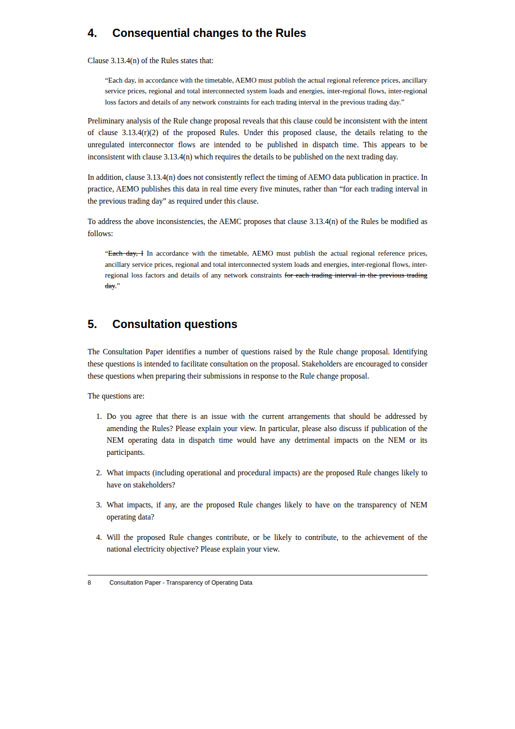4. Consequential changes to the Rules
Clause 3.13.4(n) of the Rules states that:
“Each day, in accordance with the timetable, AEMO must publish the actual regional reference prices, ancillary service prices, regional and total interconnected system loads and energies, inter-regional flows, inter-regional loss factors and details of any network constraints for each trading interval in the previous trading day.”
Preliminary analysis of the Rule change proposal reveals that this clause could be inconsistent with the intent of clause 3.13.4(r)(2) of the proposed Rules. Under this proposed clause, the details relating to the unregulated interconnector flows are intended to be published in dispatch time. This appears to be inconsistent with clause 3.13.4(n) which requires the details to be published on the next trading day.
In addition, clause 3.13.4(n) does not consistently reflect the timing of AEMO data publication in practice. In practice, AEMO publishes this data in real time every five minutes, rather than “for each trading interval in the previous trading day” as required under this clause.
To address the above inconsistencies, the AEMC proposes that clause 3.13.4(n) of the Rules be modified as follows:
“Each day, I In accordance with the timetable, AEMO must publish the actual regional reference prices, ancillary service prices, regional and total interconnected system loads and energies, inter-regional flows, inter-regional loss factors and details of any network constraints for each trading interval in the previous trading day.”
5. Consultation questions
The Consultation Paper identifies a number of questions raised by the Rule change proposal. Identifying these questions is intended to facilitate consultation on the proposal. Stakeholders are encouraged to consider these questions when preparing their submissions in response to the Rule change proposal.
The questions are:
Do you agree that there is an issue with the current arrangements that should be addressed by amending the Rules? Please explain your view. In particular, please also discuss if publication of the NEM operating data in dispatch time would have any detrimental impacts on the NEM or its participants.
What impacts (including operational and procedural impacts) are the proposed Rule changes likely to have on stakeholders?
What impacts, if any, are the proposed Rule changes likely to have on the transparency of NEM operating data?
Will the proposed Rule changes contribute, or be likely to contribute, to the achievement of the national electricity objective? Please explain your view.
8 Consultation Paper - Transparency of Operating Data